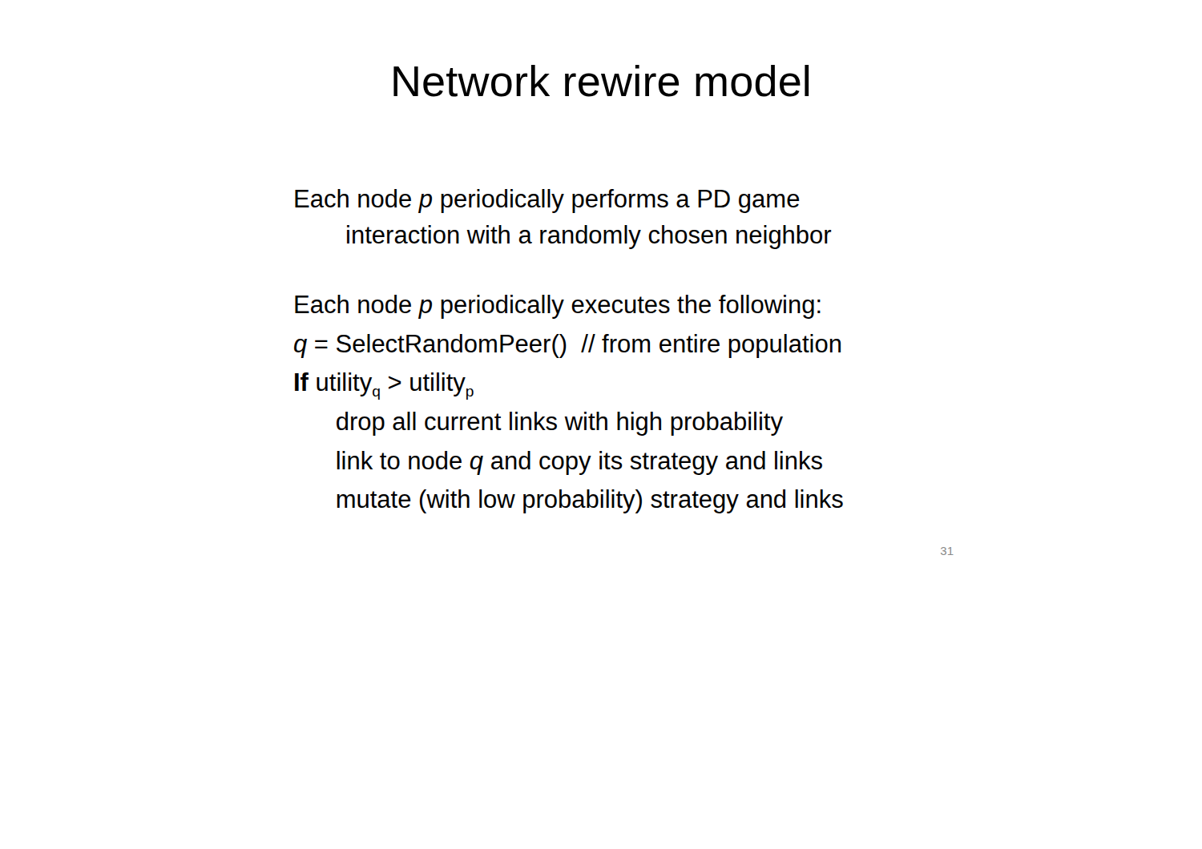Network rewire model
Each node p periodically performs a PD game interaction with a randomly chosen neighbor
Each node p periodically executes the following:
q = SelectRandomPeer() // from entire population
If utilityq > utilityp
drop all current links with high probability
link to node q and copy its strategy and links
mutate (with low probability) strategy and links
31